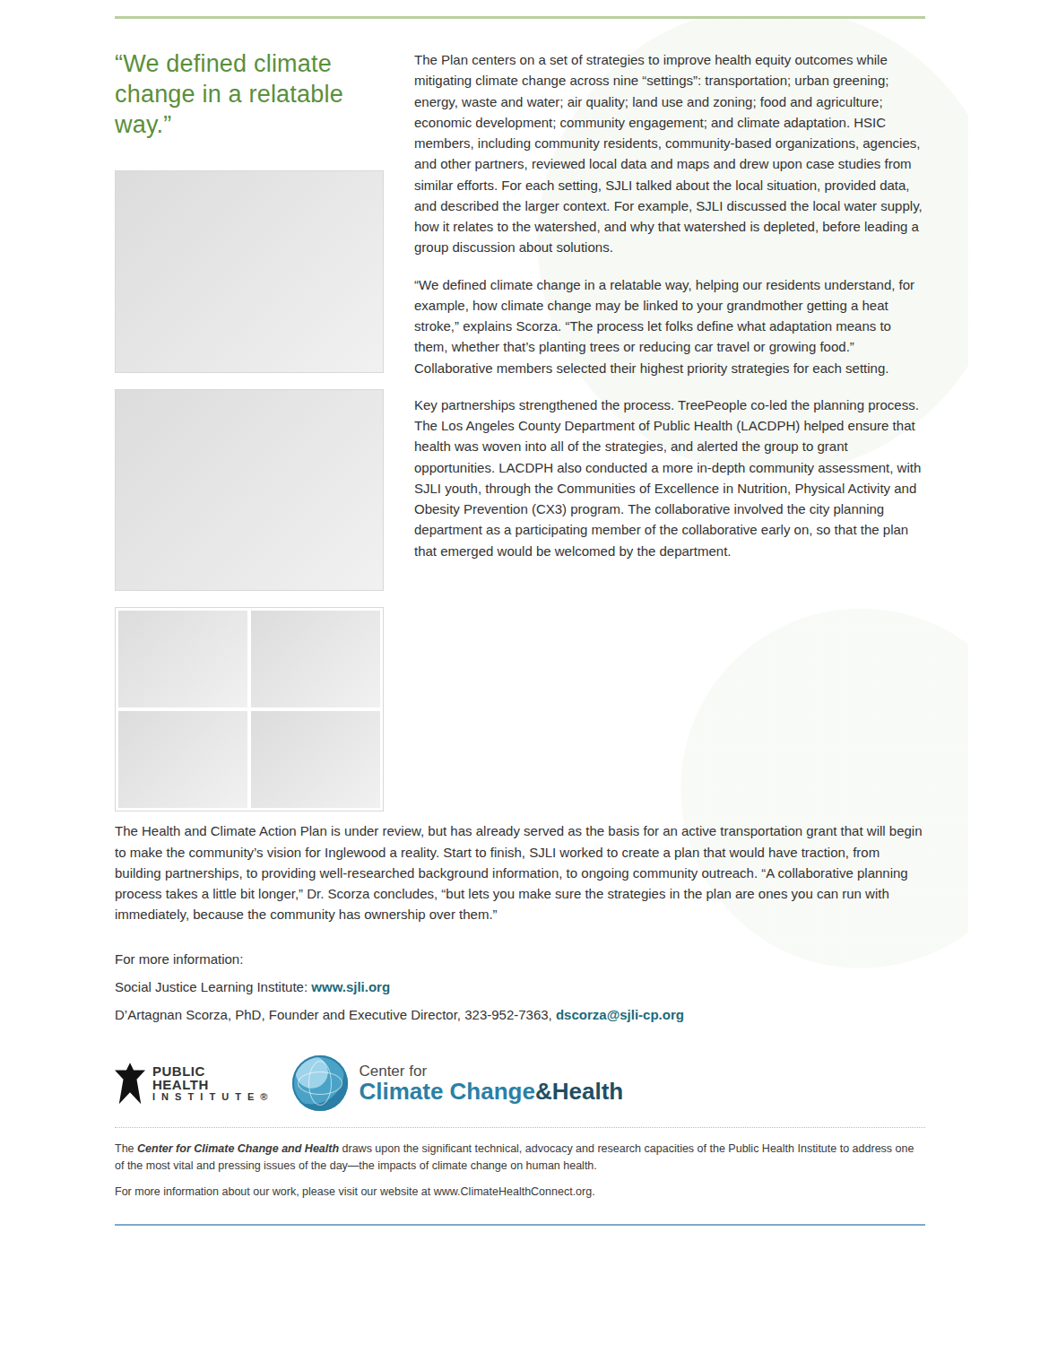“We defined climate change in a relatable way.”
The Plan centers on a set of strategies to improve health equity outcomes while mitigating climate change across nine “settings”: transportation; urban greening; energy, waste and water; air quality; land use and zoning; food and agriculture; economic development; community engagement; and climate adaptation. HSIC members, including community residents, community-based organizations, agencies, and other partners, reviewed local data and maps and drew upon case studies from similar efforts. For each setting, SJLI talked about the local situation, provided data, and described the larger context. For example, SJLI discussed the local water supply, how it relates to the watershed, and why that watershed is depleted, before leading a group discussion about solutions.
“We defined climate change in a relatable way, helping our residents understand, for example, how climate change may be linked to your grandmother getting a heat stroke,” explains Scorza. “The process let folks define what adaptation means to them, whether that’s planting trees or reducing car travel or growing food.” Collaborative members selected their highest priority strategies for each setting.
Key partnerships strengthened the process. TreePeople co-led the planning process. The Los Angeles County Department of Public Health (LACDPH) helped ensure that health was woven into all of the strategies, and alerted the group to grant opportunities. LACDPH also conducted a more in-depth community assessment, with SJLI youth, through the Communities of Excellence in Nutrition, Physical Activity and Obesity Prevention (CX3) program. The collaborative involved the city planning department as a participating member of the collaborative early on, so that the plan that emerged would be welcomed by the department.
The Health and Climate Action Plan is under review, but has already served as the basis for an active transportation grant that will begin to make the community’s vision for Inglewood a reality. Start to finish, SJLI worked to create a plan that would have traction, from building partnerships, to providing well-researched background information, to ongoing community outreach. “A collaborative planning process takes a little bit longer,” Dr. Scorza concludes, “but lets you make sure the strategies in the plan are ones you can run with immediately, because the community has ownership over them.”
For more information:
Social Justice Learning Institute: www.sjli.org
D’Artagnan Scorza, PhD, Founder and Executive Director, 323-952-7363, dscorza@sjli-cp.org
PUBLIC
HEALTH
I N S T I T U T E ®
Center for
Climate Change&Health
The Center for Climate Change and Health draws upon the significant technical, advocacy and research capacities of the Public Health Institute to address one of the most vital and pressing issues of the day—the impacts of climate change on human health.
For more information about our work, please visit our website at www.ClimateHealthConnect.org.